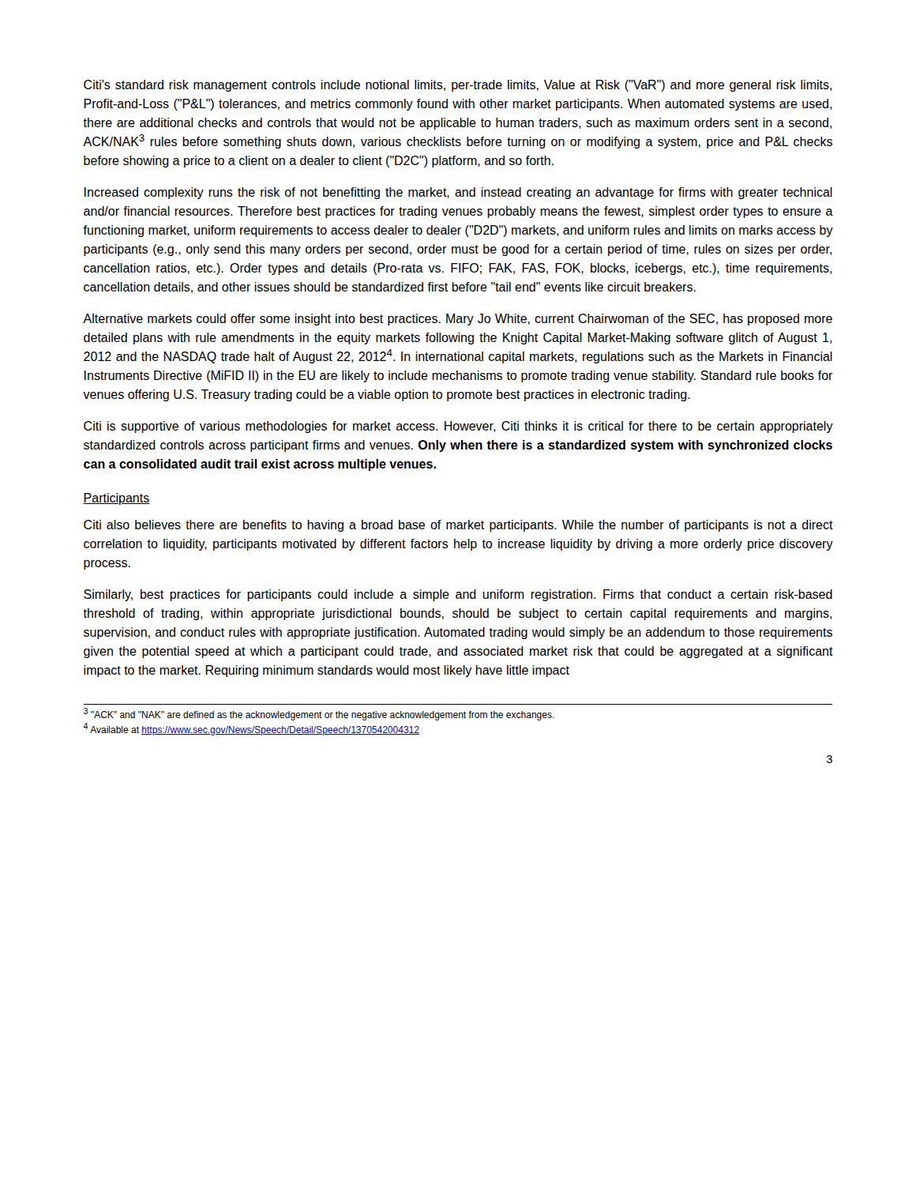Citi's standard risk management controls include notional limits, per-trade limits, Value at Risk ("VaR") and more general risk limits, Profit-and-Loss ("P&L") tolerances, and metrics commonly found with other market participants. When automated systems are used, there are additional checks and controls that would not be applicable to human traders, such as maximum orders sent in a second, ACK/NAK3 rules before something shuts down, various checklists before turning on or modifying a system, price and P&L checks before showing a price to a client on a dealer to client ("D2C") platform, and so forth.
Increased complexity runs the risk of not benefitting the market, and instead creating an advantage for firms with greater technical and/or financial resources. Therefore best practices for trading venues probably means the fewest, simplest order types to ensure a functioning market, uniform requirements to access dealer to dealer ("D2D") markets, and uniform rules and limits on marks access by participants (e.g., only send this many orders per second, order must be good for a certain period of time, rules on sizes per order, cancellation ratios, etc.). Order types and details (Pro-rata vs. FIFO; FAK, FAS, FOK, blocks, icebergs, etc.), time requirements, cancellation details, and other issues should be standardized first before "tail end" events like circuit breakers.
Alternative markets could offer some insight into best practices. Mary Jo White, current Chairwoman of the SEC, has proposed more detailed plans with rule amendments in the equity markets following the Knight Capital Market-Making software glitch of August 1, 2012 and the NASDAQ trade halt of August 22, 20124. In international capital markets, regulations such as the Markets in Financial Instruments Directive (MiFID II) in the EU are likely to include mechanisms to promote trading venue stability. Standard rule books for venues offering U.S. Treasury trading could be a viable option to promote best practices in electronic trading.
Citi is supportive of various methodologies for market access. However, Citi thinks it is critical for there to be certain appropriately standardized controls across participant firms and venues. Only when there is a standardized system with synchronized clocks can a consolidated audit trail exist across multiple venues.
Participants
Citi also believes there are benefits to having a broad base of market participants. While the number of participants is not a direct correlation to liquidity, participants motivated by different factors help to increase liquidity by driving a more orderly price discovery process.
Similarly, best practices for participants could include a simple and uniform registration. Firms that conduct a certain risk-based threshold of trading, within appropriate jurisdictional bounds, should be subject to certain capital requirements and margins, supervision, and conduct rules with appropriate justification. Automated trading would simply be an addendum to those requirements given the potential speed at which a participant could trade, and associated market risk that could be aggregated at a significant impact to the market. Requiring minimum standards would most likely have little impact
3 "ACK" and "NAK" are defined as the acknowledgement or the negative acknowledgement from the exchanges.
4 Available at https://www.sec.gov/News/Speech/Detail/Speech/1370542004312
3